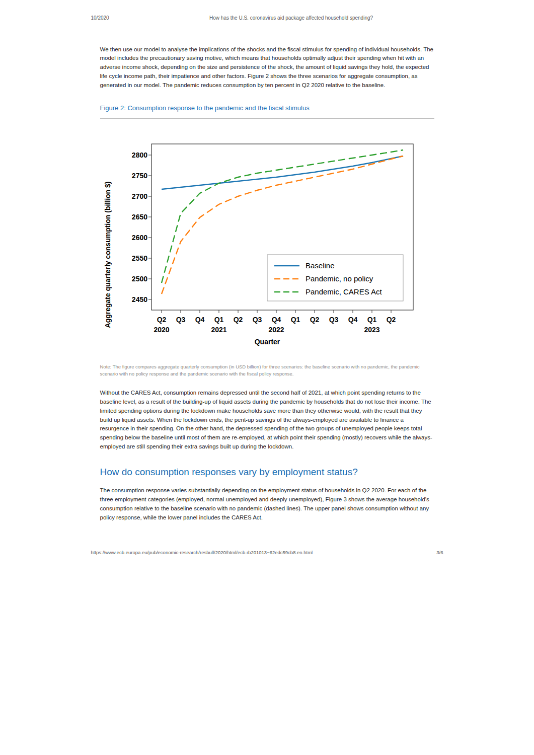10/2020
How has the U.S. coronavirus aid package affected household spending?
We then use our model to analyse the implications of the shocks and the fiscal stimulus for spending of individual households. The model includes the precautionary saving motive, which means that households optimally adjust their spending when hit with an adverse income shock, depending on the size and persistence of the shock, the amount of liquid savings they hold, the expected life cycle income path, their impatience and other factors. Figure 2 shows the three scenarios for aggregate consumption, as generated in our model. The pandemic reduces consumption by ten percent in Q2 2020 relative to the baseline.
Figure 2: Consumption response to the pandemic and the fiscal stimulus
Aggregate quarterly consumption (billion $) 2800 2750 2700 2650 2600 2550 2500 2450 Q2 Q3 Q4 Q1 Q2 Q3 Q4 Q1 Q2 Q3 Q4 Q1 Q2 2020 2021 2022 2023 Quarter Baseline Pandemic, no policy Pandemic, CARES Act
Note: The figure compares aggregate quarterly consumption (in USD billion) for three scenarios: the baseline scenario with no pandemic, the pandemic scenario with no policy response and the pandemic scenario with the fiscal policy response.
Without the CARES Act, consumption remains depressed until the second half of 2021, at which point spending returns to the baseline level, as a result of the building-up of liquid assets during the pandemic by households that do not lose their income. The limited spending options during the lockdown make households save more than they otherwise would, with the result that they build up liquid assets. When the lockdown ends, the pent-up savings of the always-employed are available to finance a resurgence in their spending. On the other hand, the depressed spending of the two groups of unemployed people keeps total spending below the baseline until most of them are re-employed, at which point their spending (mostly) recovers while the always-employed are still spending their extra savings built up during the lockdown.
How do consumption responses vary by employment status?
The consumption response varies substantially depending on the employment status of households in Q2 2020. For each of the three employment categories (employed, normal unemployed and deeply unemployed), Figure 3 shows the average household's consumption relative to the baseline scenario with no pandemic (dashed lines). The upper panel shows consumption without any policy response, while the lower panel includes the CARES Act.
https://www.ecb.europa.eu/pub/economic-research/resbull/2020/html/ecb.rb201013~62edc59cb8.en.html
3/6